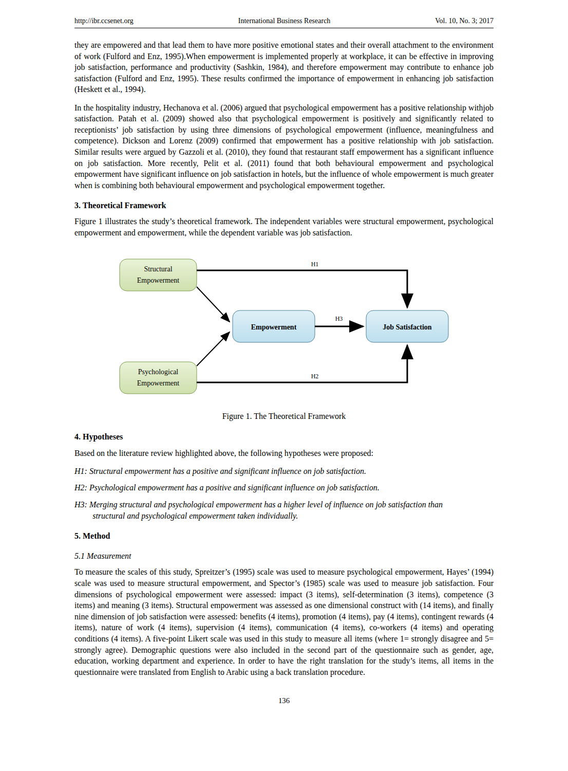http://ibr.ccsenet.org International Business Research Vol. 10, No. 3; 2017
they are empowered and that lead them to have more positive emotional states and their overall attachment to the environment of work (Fulford and Enz, 1995).When empowerment is implemented properly at workplace, it can be effective in improving job satisfaction, performance and productivity (Sashkin, 1984), and therefore empowerment may contribute to enhance job satisfaction (Fulford and Enz, 1995). These results confirmed the importance of empowerment in enhancing job satisfaction (Heskett et al., 1994).
In the hospitality industry, Hechanova et al. (2006) argued that psychological empowerment has a positive relationship withjob satisfaction. Patah et al. (2009) showed also that psychological empowerment is positively and significantly related to receptionists’ job satisfaction by using three dimensions of psychological empowerment (influence, meaningfulness and competence). Dickson and Lorenz (2009) confirmed that empowerment has a positive relationship with job satisfaction. Similar results were argued by Gazzoli et al. (2010), they found that restaurant staff empowerment has a significant influence on job satisfaction. More recently, Pelit et al. (2011) found that both behavioural empowerment and psychological empowerment have significant influence on job satisfaction in hotels, but the influence of whole empowerment is much greater when is combining both behavioural empowerment and psychological empowerment together.
3. Theoretical Framework
Figure 1 illustrates the study’s theoretical framework. The independent variables were structural empowerment, psychological empowerment and empowerment, while the dependent variable was job satisfaction.
Theoretical framework diagram Structural empowerment and psychological empowerment each point to empowerment and to job satisfaction. Empowerment points to job satisfaction. Paths are labelled H1, H2 and H3. Structural Empowerment Psychological Empowerment Empowerment Job Satisfaction H1 H2 H3
Figure 1. The Theoretical Framework
4. Hypotheses
Based on the literature review highlighted above, the following hypotheses were proposed:
H1: Structural empowerment has a positive and significant influence on job satisfaction.
H2: Psychological empowerment has a positive and significant influence on job satisfaction.
H3: Merging structural and psychological empowerment has a higher level of influence on job satisfaction than structural and psychological empowerment taken individually.
5. Method
5.1 Measurement
To measure the scales of this study, Spreitzer’s (1995) scale was used to measure psychological empowerment, Hayes’ (1994) scale was used to measure structural empowerment, and Spector’s (1985) scale was used to measure job satisfaction. Four dimensions of psychological empowerment were assessed: impact (3 items), self-determination (3 items), competence (3 items) and meaning (3 items). Structural empowerment was assessed as one dimensional construct with (14 items), and finally nine dimension of job satisfaction were assessed: benefits (4 items), promotion (4 items), pay (4 items), contingent rewards (4 items), nature of work (4 items), supervision (4 items), communication (4 items), co-workers (4 items) and operating conditions (4 items). A five-point Likert scale was used in this study to measure all items (where 1= strongly disagree and 5= strongly agree). Demographic questions were also included in the second part of the questionnaire such as gender, age, education, working department and experience. In order to have the right translation for the study’s items, all items in the questionnaire were translated from English to Arabic using a back translation procedure.
136